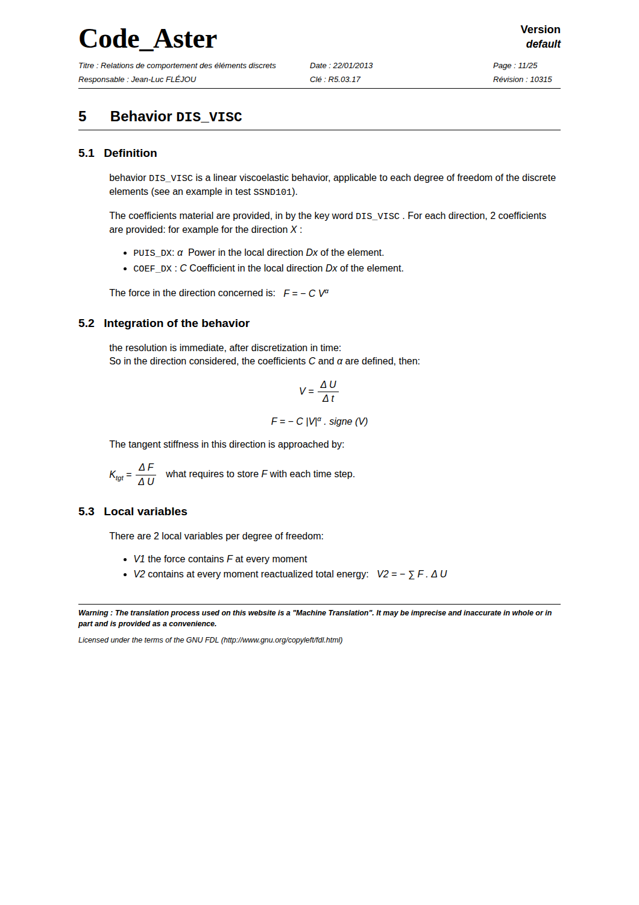Versiondefault
Code_Aster
| Titre : Relations de comportement des éléments discrets | Date : 22/01/2013 | Page : 11/25 |
| Responsable : Jean-Luc FLÉJOU | Clé : R5.03.17 | Révision : 10315 |
5 Behavior DIS_VISC
5.1 Definition
behavior DIS_VISC is a linear viscoelastic behavior, applicable to each degree of freedom of the discrete elements (see an example in test SSND101).
The coefficients material are provided, in by the key word DIS_VISC . For each direction, 2 coefficients are provided: for example for the direction X :
PUIS_DX: α Power in the local direction Dx of the element.
COEF_DX : C Coefficient in the local direction Dx of the element.
The force in the direction concerned is: F = − C Vα
5.2 Integration of the behavior
the resolution is immediate, after discretization in time:
So in the direction considered, the coefficients C and α are defined, then:
V = Δ U Δ t
F = − C |V|α . signe (V)
The tangent stiffness in this direction is approached by:
Ktgt = Δ F Δ U what requires to store F with each time step.
5.3 Local variables
There are 2 local variables per degree of freedom:
V1 the force contains F at every moment
V2 contains at every moment reactualized total energy: V2 = − ∑ F . Δ U
Warning : The translation process used on this website is a "Machine Translation". It may be imprecise and inaccurate in whole or in part and is provided as a convenience.
Licensed under the terms of the GNU FDL (http://www.gnu.org/copyleft/fdl.html)